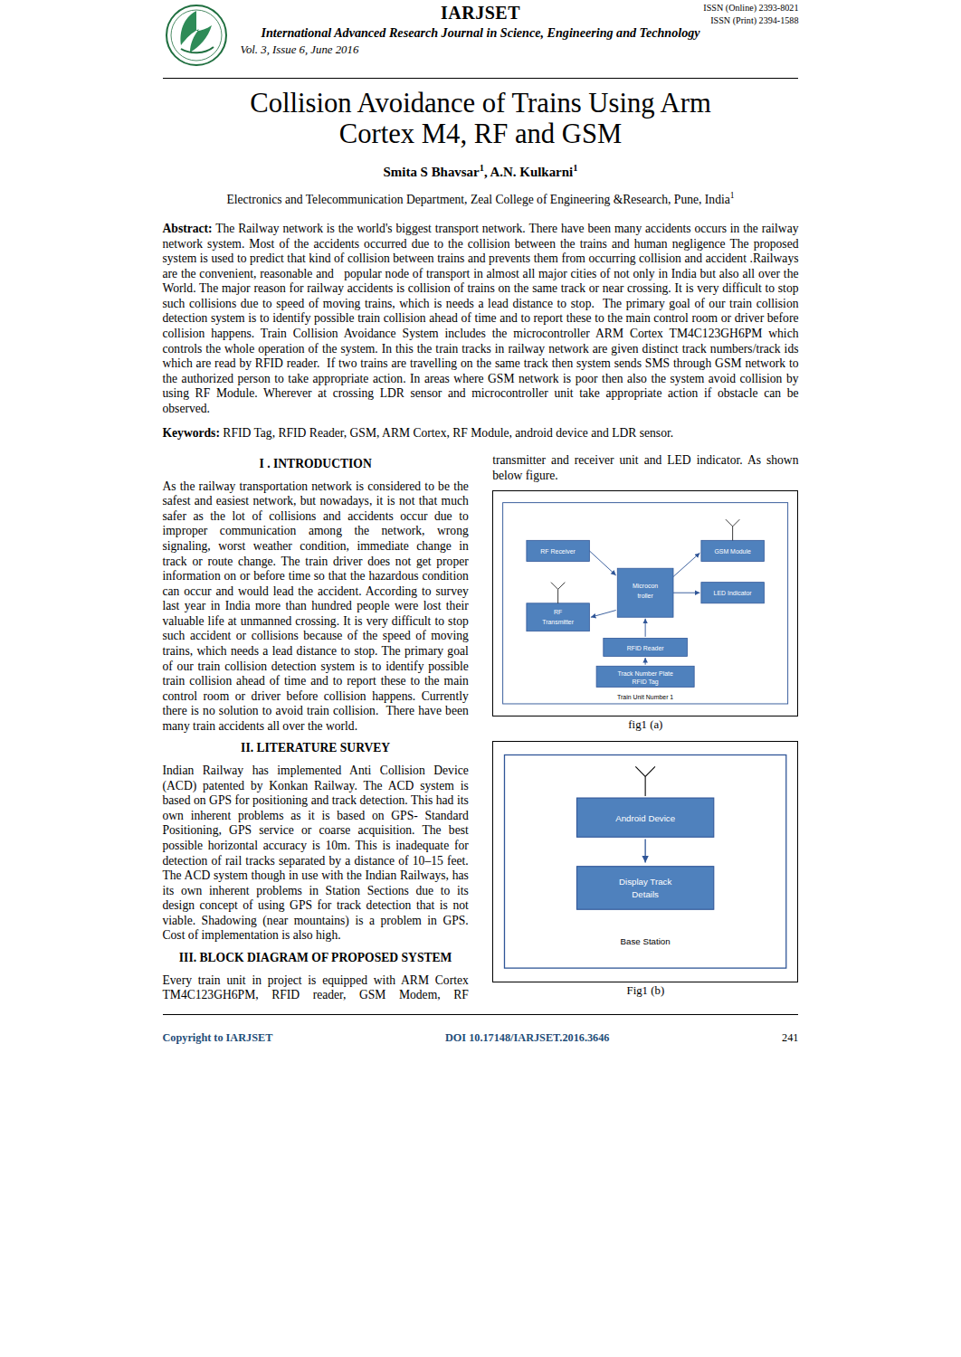ISSN (Online) 2393-8021
ISSN (Print) 2394-1588
IARJSET
International Advanced Research Journal in Science, Engineering and Technology
Vol. 3, Issue 6, June 2016
Collision Avoidance of Trains Using Arm
Cortex M4, RF and GSM
Smita S Bhavsar1, A.N. Kulkarni1
Electronics and Telecommunication Department, Zeal College of Engineering &Research, Pune, India1
Abstract: The Railway network is the world's biggest transport network. There have been many accidents occurs in the railway network system. Most of the accidents occurred due to the collision between the trains and human negligence The proposed system is used to predict that kind of collision between trains and prevents them from occurring collision and accident .Railways are the convenient, reasonable and popular node of transport in almost all major cities of not only in India but also all over the World. The major reason for railway accidents is collision of trains on the same track or near crossing. It is very difficult to stop such collisions due to speed of moving trains, which is needs a lead distance to stop. The primary goal of our train collision detection system is to identify possible train collision ahead of time and to report these to the main control room or driver before collision happens. Train Collision Avoidance System includes the microcontroller ARM Cortex TM4C123GH6PM which controls the whole operation of the system. In this the train tracks in railway network are given distinct track numbers/track ids which are read by RFID reader. If two trains are travelling on the same track then system sends SMS through GSM network to the authorized person to take appropriate action. In areas where GSM network is poor then also the system avoid collision by using RF Module. Wherever at crossing LDR sensor and microcontroller unit take appropriate action if obstacle can be observed.
Keywords: RFID Tag, RFID Reader, GSM, ARM Cortex, RF Module, android device and LDR sensor.
I . INTRODUCTION
As the railway transportation network is considered to be the safest and easiest network, but nowadays, it is not that much safer as the lot of collisions and accidents occur due to improper communication among the network, wrong signaling, worst weather condition, immediate change in track or route change. The train driver does not get proper information on or before time so that the hazardous condition can occur and would lead the accident. According to survey last year in India more than hundred people were lost their valuable life at unmanned crossing. It is very difficult to stop such accident or collisions because of the speed of moving trains, which needs a lead distance to stop. The primary goal of our train collision detection system is to identify possible train collision ahead of time and to report these to the main control room or driver before collision happens. Currently there is no solution to avoid train collision. There have been many train accidents all over the world.
II. LITERATURE SURVEY
Indian Railway has implemented Anti Collision Device (ACD) patented by Konkan Railway. The ACD system is based on GPS for positioning and track detection. This had its own inherent problems as it is based on GPS- Standard Positioning, GPS service or coarse acquisition. The best possible horizontal accuracy is 10m. This is inadequate for detection of rail tracks separated by a distance of 10–15 feet. The ACD system though in use with the Indian Railways, has its own inherent problems in Station Sections due to its design concept of using GPS for track detection that is not viable. Shadowing (near mountains) is a problem in GPS. Cost of implementation is also high.
III. BLOCK DIAGRAM OF PROPOSED SYSTEM
Every train unit in project is equipped with ARM Cortex TM4C123GH6PM, RFID reader, GSM Modem, RF transmitter and receiver unit and LED indicator. As shown below figure.
Microcon troller RF Receiver RF Transmitter GSM Module LED Indicator RFID Reader Track Number Plate RFID Tag Train Unit Number 1
fig1 (a)
Android Device Display Track Details Base Station
Fig1 (b)
Copyright to IARJSET
DOI 10.17148/IARJSET.2016.3646
241